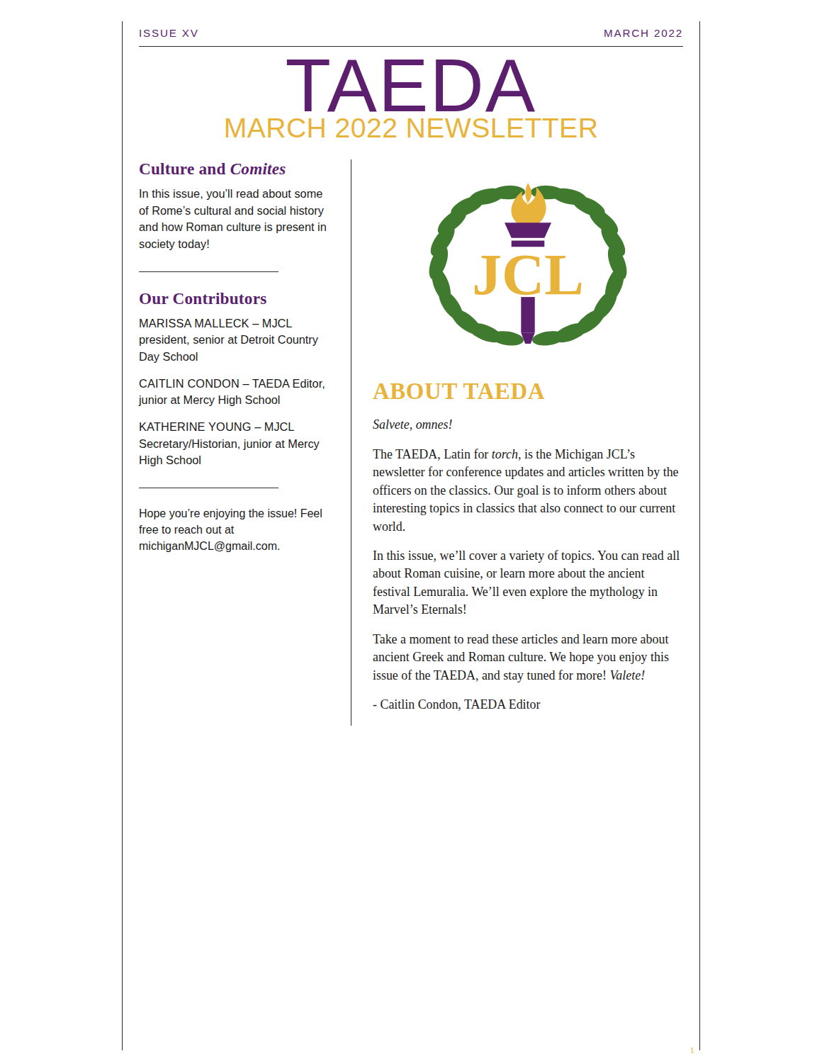Issue XV March 2022
TAEDA MARCH 2022 NEWSLETTER
Culture and Comites
In this issue, you’ll read about some of Rome’s cultural and social history and how Roman culture is present in society today!
Our Contributors
Marissa Malleck – MJCL president, senior at Detroit Country Day School
Caitlin Condon – TAEDA Editor, junior at Mercy High School
Katherine Young – MJCL Secretary/Historian, junior at Mercy High School
Hope you’re enjoying the issue! Feel free to reach out at michiganMJCL@gmail.com.
JCL torch emblem with laurel wreath JCL
ABOUT TAEDA
Salvete, omnes!
The TAEDA, Latin for torch, is the Michigan JCL’s newsletter for conference updates and articles written by the officers on the classics. Our goal is to inform others about interesting topics in classics that also connect to our current world.
In this issue, we’ll cover a variety of topics. You can read all about Roman cuisine, or learn more about the ancient festival Lemuralia. We’ll even explore the mythology in Marvel’s Eternals!
Take a moment to read these articles and learn more about ancient Greek and Roman culture. We hope you enjoy this issue of the TAEDA, and stay tuned for more! Valete!
- Caitlin Condon, TAEDA Editor
1